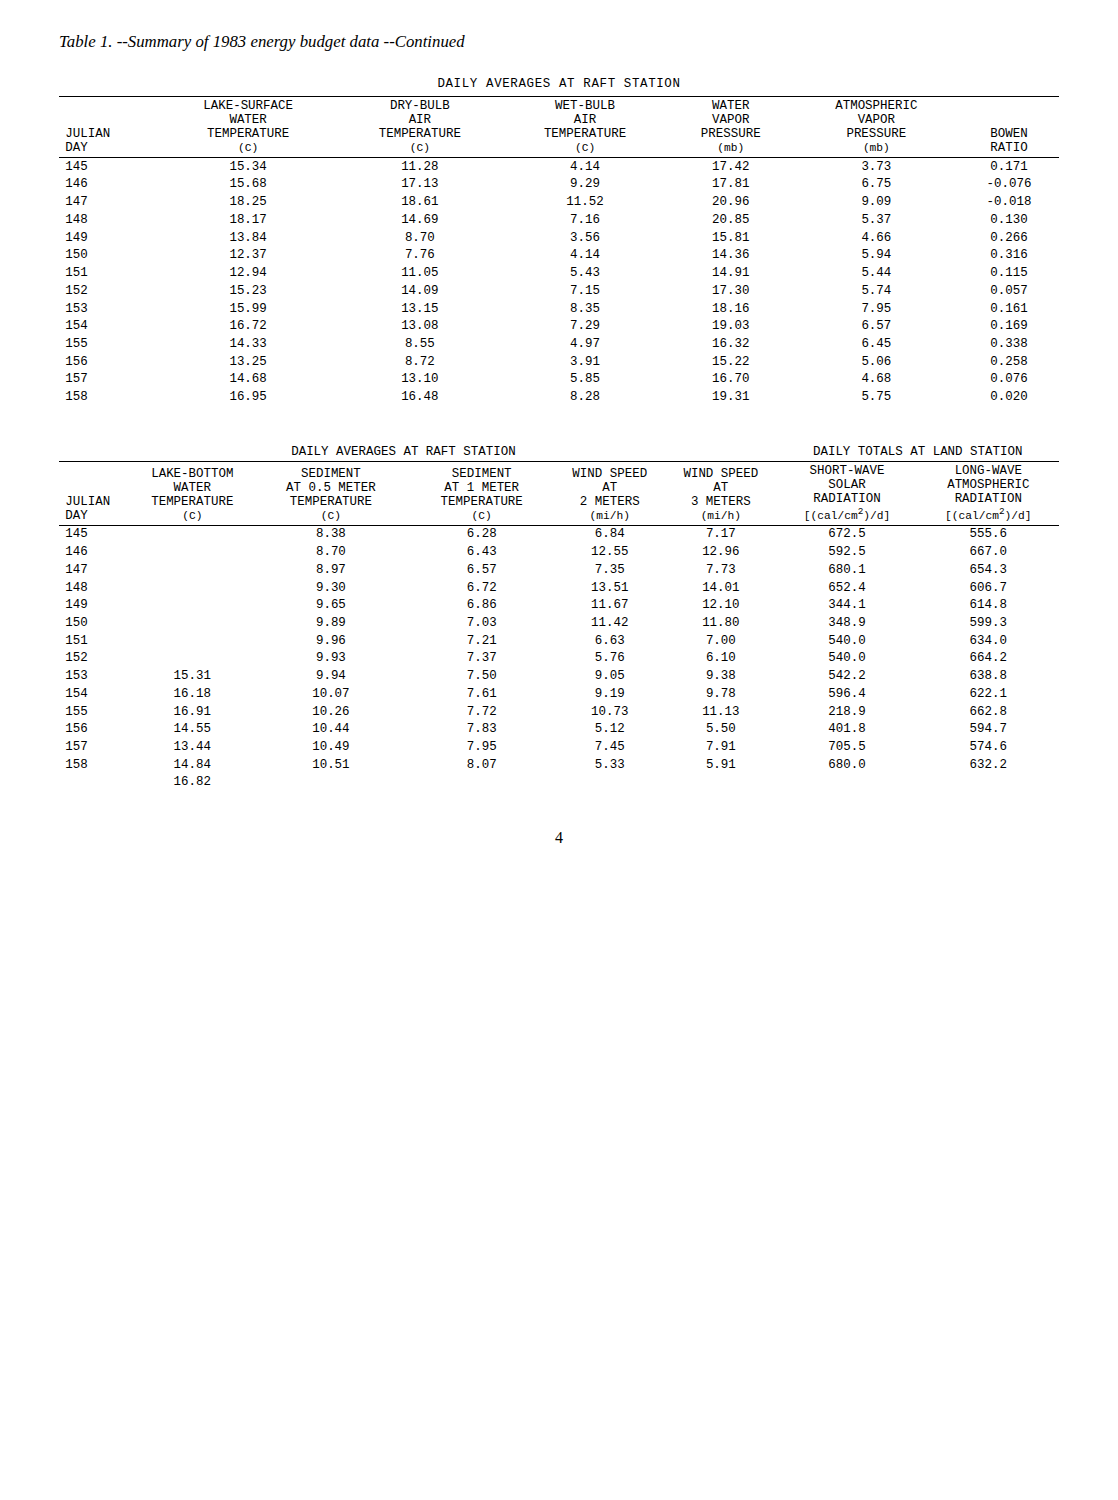Table 1. --Summary of 1983 energy budget data --Continued
DAILY AVERAGES AT RAFT STATION
| JULIAN DAY | LAKE-SURFACE WATER TEMPERATURE (C) | DRY-BULB AIR TEMPERATURE (C) | WET-BULB AIR TEMPERATURE (C) | WATER VAPOR PRESSURE (mb) | ATMOSPHERIC VAPOR PRESSURE (mb) | BOWEN RATIO |
| --- | --- | --- | --- | --- | --- | --- |
| 145 | 15.34 | 11.28 | 4.14 | 17.42 | 3.73 | 0.171 |
| 146 | 15.68 | 17.13 | 9.29 | 17.81 | 6.75 | -0.076 |
| 147 | 18.25 | 18.61 | 11.52 | 20.96 | 9.09 | -0.018 |
| 148 | 18.17 | 14.69 | 7.16 | 20.85 | 5.37 | 0.130 |
| 149 | 13.84 | 8.70 | 3.56 | 15.81 | 4.66 | 0.266 |
| 150 | 12.37 | 7.76 | 4.14 | 14.36 | 5.94 | 0.316 |
| 151 | 12.94 | 11.05 | 5.43 | 14.91 | 5.44 | 0.115 |
| 152 | 15.23 | 14.09 | 7.15 | 17.30 | 5.74 | 0.057 |
| 153 | 15.99 | 13.15 | 8.35 | 18.16 | 7.95 | 0.161 |
| 154 | 16.72 | 13.08 | 7.29 | 19.03 | 6.57 | 0.169 |
| 155 | 14.33 | 8.55 | 4.97 | 16.32 | 6.45 | 0.338 |
| 156 | 13.25 | 8.72 | 3.91 | 15.22 | 5.06 | 0.258 |
| 157 | 14.68 | 13.10 | 5.85 | 16.70 | 4.68 | 0.076 |
| 158 | 16.95 | 16.48 | 8.28 | 19.31 | 5.75 | 0.020 |
| | | DAILY AVERAGES AT RAFT STATION | | DAILY TOTALS AT LAND STATION |
| --- | --- | --- | --- | --- |
| JULIAN DAY | LAKE-BOTTOM WATER TEMPERATURE (C) | SEDIMENT AT 0.5 METER TEMPERATURE (C) | SEDIMENT AT 1 METER TEMPERATURE (C) | WIND SPEED AT 2 METERS (mi/h) | WIND SPEED AT 3 METERS (mi/h) | SHORT-WAVE SOLAR RADIATION [(cal/cm 2 )/d] | LONG-WAVE ATMOSPHERIC RADIATION [(cal/cm 2 )/d] |
| 145 | | 8.38 | 6.28 | 6.84 | 7.17 | 672.5 | 555.6 |
| 146 | | 8.70 | 6.43 | 12.55 | 12.96 | 592.5 | 667.0 |
| 147 | | 8.97 | 6.57 | 7.35 | 7.73 | 680.1 | 654.3 |
| 148 | | 9.30 | 6.72 | 13.51 | 14.01 | 652.4 | 606.7 |
| 149 | | 9.65 | 6.86 | 11.67 | 12.10 | 344.1 | 614.8 |
| 150 | | 9.89 | 7.03 | 11.42 | 11.80 | 348.9 | 599.3 |
| 151 | | 9.96 | 7.21 | 6.63 | 7.00 | 540.0 | 634.0 |
| 152 | | 9.93 | 7.37 | 5.76 | 6.10 | 540.0 | 664.2 |
| 153 | 15.31 | 9.94 | 7.50 | 9.05 | 9.38 | 542.2 | 638.8 |
| 154 | 16.18 | 10.07 | 7.61 | 9.19 | 9.78 | 596.4 | 622.1 |
| 155 | 16.91 | 10.26 | 7.72 | 10.73 | 11.13 | 218.9 | 662.8 |
| 156 | 14.55 | 10.44 | 7.83 | 5.12 | 5.50 | 401.8 | 594.7 |
| 157 | 13.44 | 10.49 | 7.95 | 7.45 | 7.91 | 705.5 | 574.6 |
| 158 | 14.84 | 10.51 | 8.07 | 5.33 | 5.91 | 680.0 | 632.2 |
| | 16.82 | | | | | | |
4